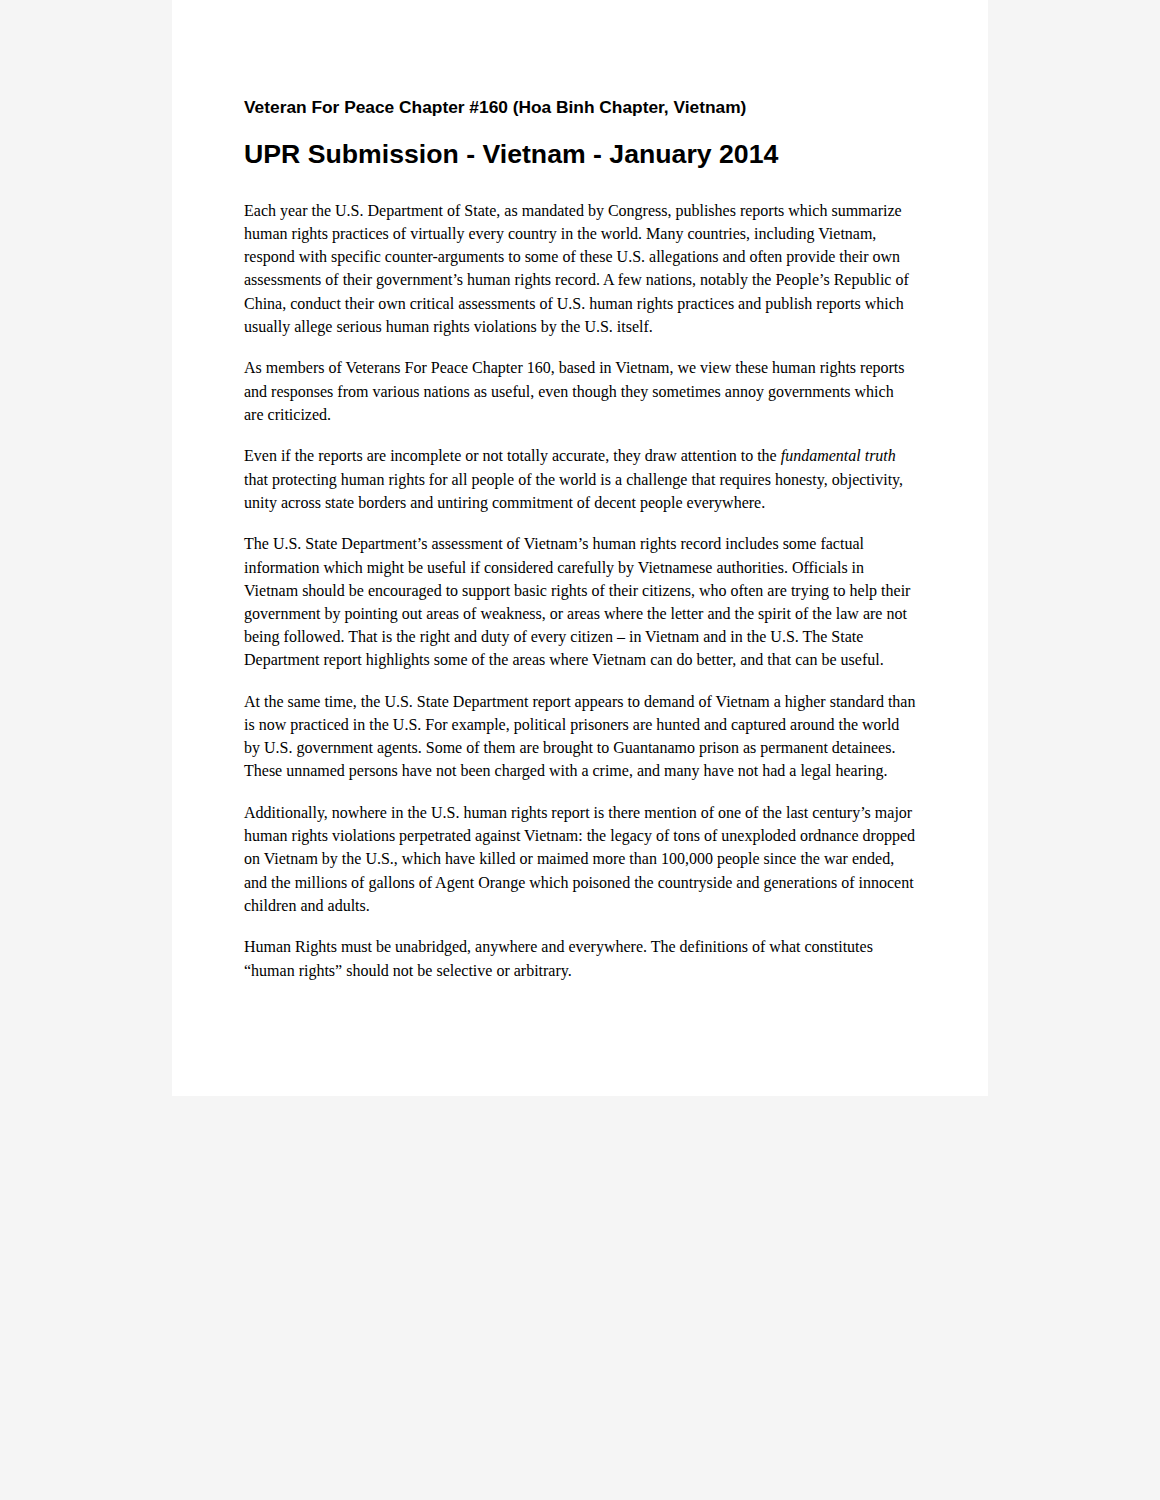Veteran For Peace Chapter #160 (Hoa Binh Chapter, Vietnam)
UPR Submission - Vietnam - January 2014
Each year the U.S. Department of State, as mandated by Congress, publishes reports which summarize human rights practices of virtually every country in the world. Many countries, including Vietnam, respond with specific counter-arguments to some of these U.S. allegations and often provide their own assessments of their government’s human rights record. A few nations, notably the People’s Republic of China, conduct their own critical assessments of U.S. human rights practices and publish reports which usually allege serious human rights violations by the U.S. itself.
As members of Veterans For Peace Chapter 160, based in Vietnam, we view these human rights reports and responses from various nations as useful, even though they sometimes annoy governments which are criticized.
Even if the reports are incomplete or not totally accurate, they draw attention to the fundamental truth that protecting human rights for all people of the world is a challenge that requires honesty, objectivity, unity across state borders and untiring commitment of decent people everywhere.
The U.S. State Department’s assessment of Vietnam’s human rights record includes some factual information which might be useful if considered carefully by Vietnamese authorities. Officials in Vietnam should be encouraged to support basic rights of their citizens, who often are trying to help their government by pointing out areas of weakness, or areas where the letter and the spirit of the law are not being followed. That is the right and duty of every citizen – in Vietnam and in the U.S. The State Department report highlights some of the areas where Vietnam can do better, and that can be useful.
At the same time, the U.S. State Department report appears to demand of Vietnam a higher standard than is now practiced in the U.S. For example, political prisoners are hunted and captured around the world by U.S. government agents. Some of them are brought to Guantanamo prison as permanent detainees. These unnamed persons have not been charged with a crime, and many have not had a legal hearing.
Additionally, nowhere in the U.S. human rights report is there mention of one of the last century’s major human rights violations perpetrated against Vietnam: the legacy of tons of unexploded ordnance dropped on Vietnam by the U.S., which have killed or maimed more than 100,000 people since the war ended, and the millions of gallons of Agent Orange which poisoned the countryside and generations of innocent children and adults.
Human Rights must be unabridged, anywhere and everywhere. The definitions of what constitutes “human rights” should not be selective or arbitrary.